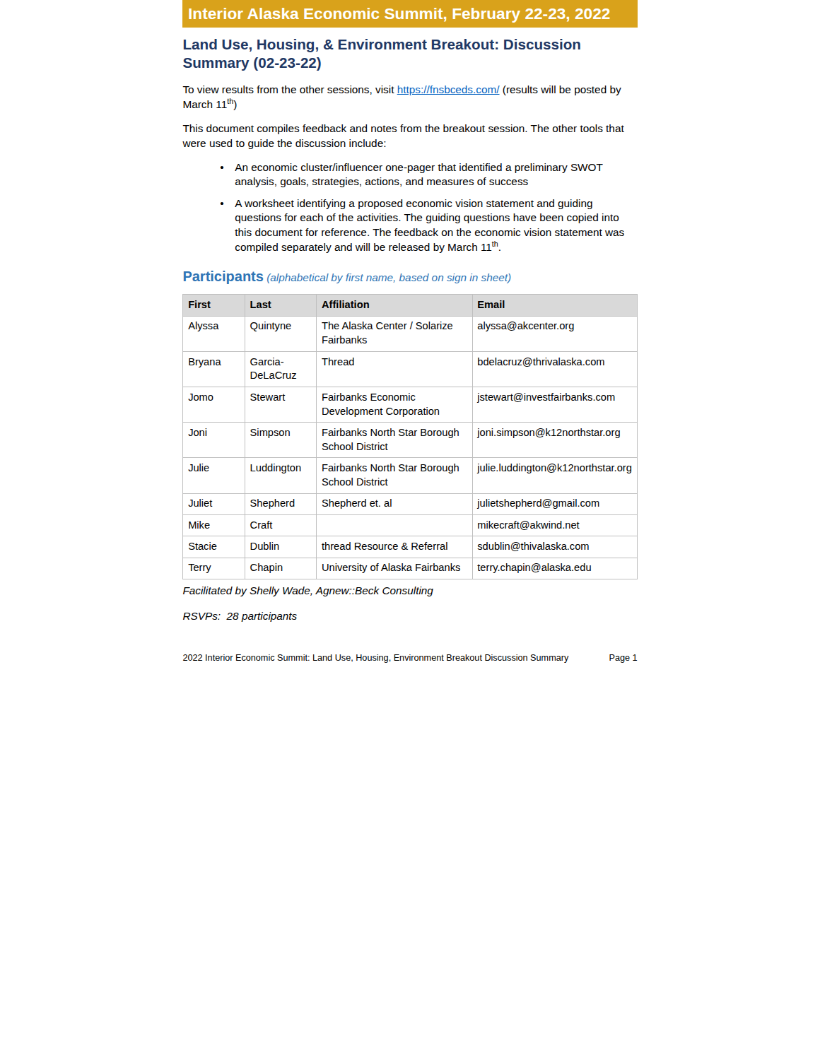Interior Alaska Economic Summit, February 22-23, 2022
Land Use, Housing, & Environment Breakout: Discussion Summary (02-23-22)
To view results from the other sessions, visit https://fnsbceds.com/ (results will be posted by March 11th)
This document compiles feedback and notes from the breakout session. The other tools that were used to guide the discussion include:
An economic cluster/influencer one-pager that identified a preliminary SWOT analysis, goals, strategies, actions, and measures of success
A worksheet identifying a proposed economic vision statement and guiding questions for each of the activities. The guiding questions have been copied into this document for reference. The feedback on the economic vision statement was compiled separately and will be released by March 11th.
Participants
(alphabetical by first name, based on sign in sheet)
| First | Last | Affiliation | Email |
| --- | --- | --- | --- |
| Alyssa | Quintyne | The Alaska Center / Solarize Fairbanks | alyssa@akcenter.org |
| Bryana | Garcia-DeLaCruz | Thread | bdelacruz@thrivalaska.com |
| Jomo | Stewart | Fairbanks Economic Development Corporation | jstewart@investfairbanks.com |
| Joni | Simpson | Fairbanks North Star Borough School District | joni.simpson@k12northstar.org |
| Julie | Luddington | Fairbanks North Star Borough School District | julie.luddington@k12northstar.org |
| Juliet | Shepherd | Shepherd et. al | julietshepherd@gmail.com |
| Mike | Craft | | mikecraft@akwind.net |
| Stacie | Dublin | thread Resource & Referral | sdublin@thivalaska.com |
| Terry | Chapin | University of Alaska Fairbanks | terry.chapin@alaska.edu |
Facilitated by Shelly Wade, Agnew::Beck Consulting
RSVPs: 28 participants
2022 Interior Economic Summit: Land Use, Housing, Environment Breakout Discussion Summary
Page 1